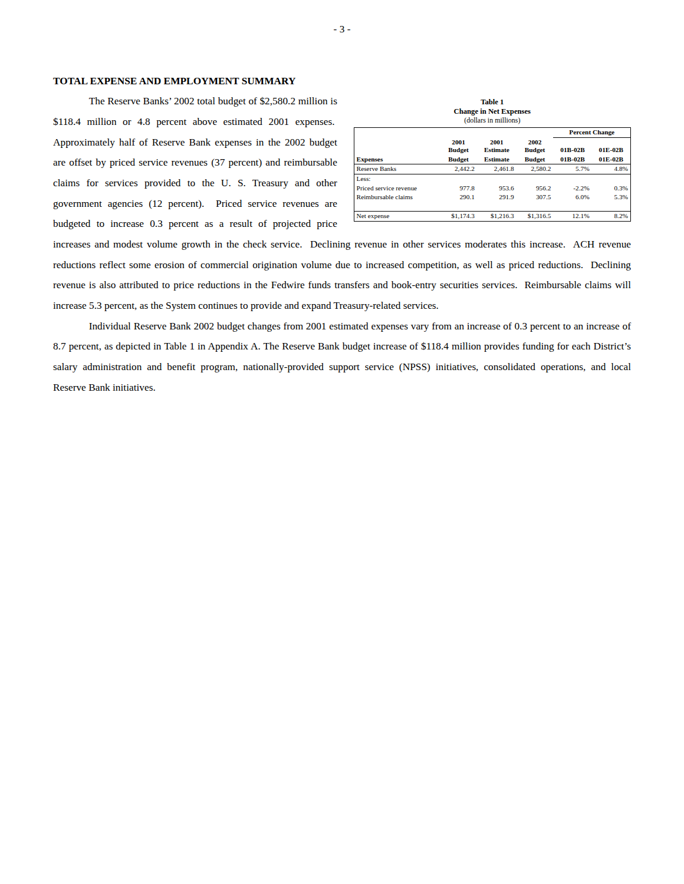- 3 -
Total Expense and Employment Summary
Table 1
Change in Net Expenses
(dollars in millions)
| | | | | Percent Change |
| | 2001 Budget | 2001 Estimate | 2002 Budget | 01B-02B | 01E-02B |
| Expenses | Budget | Estimate | Budget | 01B-02B | 01E-02B |
| Reserve Banks | 2,442.2 | 2,461.8 | 2,580.2 | 5.7% | 4.8% |
| Less: | | | | | |
| Priced service revenue | 977.8 | 953.6 | 956.2 | -2.2% | 0.3% |
| Reimbursable claims | 290.1 | 291.9 | 307.5 | 6.0% | 5.3% |
| Net expense | $1,174.3 | $1,216.3 | $1,316.5 | 12.1% | 8.2% |
The Reserve Banks’ 2002 total budget of $2,580.2 million is $118.4 million or 4.8 percent above estimated 2001 expenses. Approximately half of Reserve Bank expenses in the 2002 budget are offset by priced service revenues (37 percent) and reimbursable claims for services provided to the U. S. Treasury and other government agencies (12 percent). Priced service revenues are budgeted to increase 0.3 percent as a result of projected price increases and modest volume growth in the check service. Declining revenue in other services moderates this increase. ACH revenue reductions reflect some erosion of commercial origination volume due to increased competition, as well as priced reductions. Declining revenue is also attributed to price reductions in the Fedwire funds transfers and book-entry securities services. Reimbursable claims will increase 5.3 percent, as the System continues to provide and expand Treasury-related services.
Individual Reserve Bank 2002 budget changes from 2001 estimated expenses vary from an increase of 0.3 percent to an increase of 8.7 percent, as depicted in Table 1 in Appendix A. The Reserve Bank budget increase of $118.4 million provides funding for each District’s salary administration and benefit program, nationally-provided support service (NPSS) initiatives, consolidated operations, and local Reserve Bank initiatives.